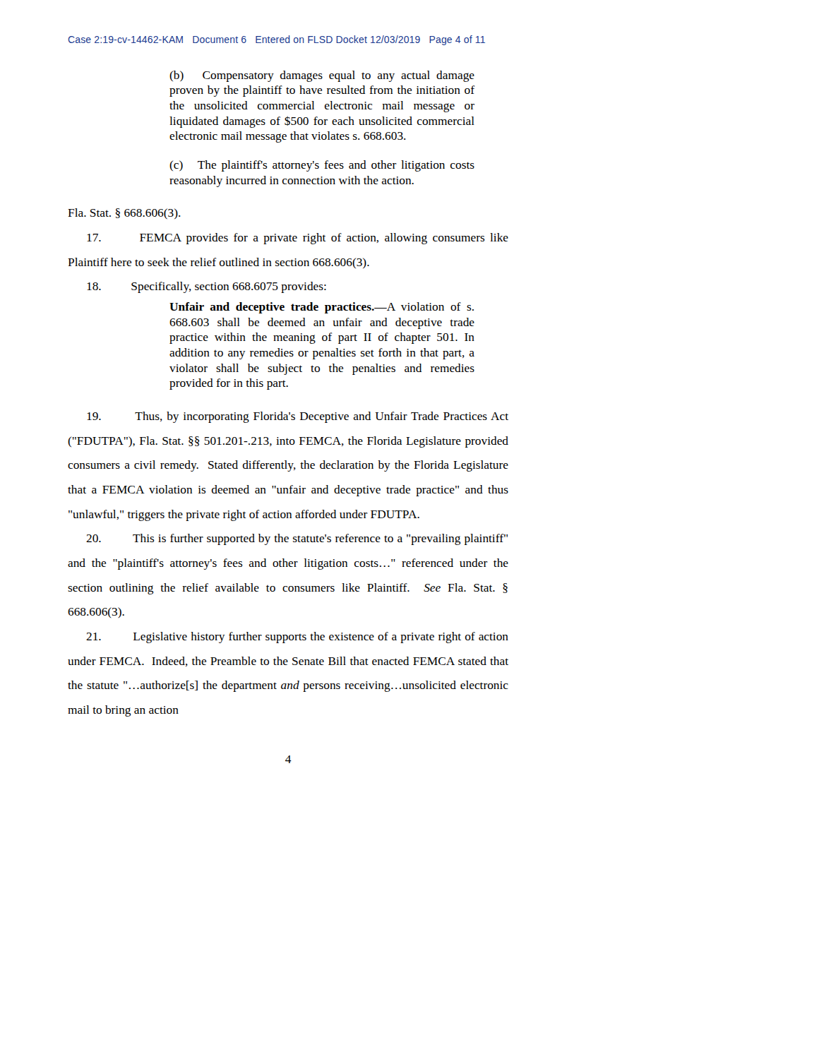Case 2:19-cv-14462-KAM Document 6 Entered on FLSD Docket 12/03/2019 Page 4 of 11
(b) Compensatory damages equal to any actual damage proven by the plaintiff to have resulted from the initiation of the unsolicited commercial electronic mail message or liquidated damages of $500 for each unsolicited commercial electronic mail message that violates s. 668.603.
(c) The plaintiff's attorney's fees and other litigation costs reasonably incurred in connection with the action.
Fla. Stat. § 668.606(3).
17. FEMCA provides for a private right of action, allowing consumers like Plaintiff here to seek the relief outlined in section 668.606(3).
18. Specifically, section 668.6075 provides:
Unfair and deceptive trade practices.—A violation of s. 668.603 shall be deemed an unfair and deceptive trade practice within the meaning of part II of chapter 501. In addition to any remedies or penalties set forth in that part, a violator shall be subject to the penalties and remedies provided for in this part.
19. Thus, by incorporating Florida's Deceptive and Unfair Trade Practices Act ("FDUTPA"), Fla. Stat. §§ 501.201-.213, into FEMCA, the Florida Legislature provided consumers a civil remedy. Stated differently, the declaration by the Florida Legislature that a FEMCA violation is deemed an "unfair and deceptive trade practice" and thus "unlawful," triggers the private right of action afforded under FDUTPA.
20. This is further supported by the statute's reference to a "prevailing plaintiff" and the "plaintiff's attorney's fees and other litigation costs…" referenced under the section outlining the relief available to consumers like Plaintiff. See Fla. Stat. § 668.606(3).
21. Legislative history further supports the existence of a private right of action under FEMCA. Indeed, the Preamble to the Senate Bill that enacted FEMCA stated that the statute "…authorize[s] the department and persons receiving…unsolicited electronic mail to bring an action
4